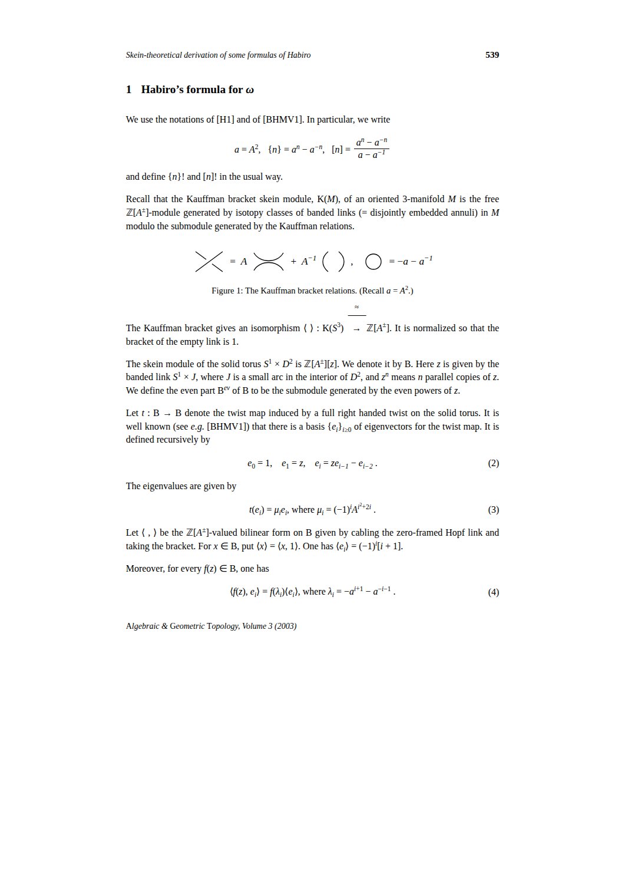Skein-theoretical derivation of some formulas of Habiro 539
1 Habiro’s formula for ω
We use the notations of [H1] and of [BHMV1]. In particular, we write
a = A2, {n} = an − a−n, [n] = an − a−n a − a−1
and define {n}! and [n]! in the usual way.
Recall that the Kauffman bracket skein module, K(M), of an oriented 3-manifold M is the free ℤ[A±]-module generated by isotopy classes of banded links (= disjointly embedded annuli) in M modulo the submodule generated by the Kauffman relations.
= A + A−1 , = −a − a−1
Figure 1: The Kauffman bracket relations. (Recall a = A2.)
The Kauffman bracket gives an isomorphism ⟨ ⟩ : K(S3) ≈——→ℤ[A±]. It is normalized so that the bracket of the empty link is 1.
The skein module of the solid torus S1 × D2 is ℤ[A±][z]. We denote it by B. Here z is given by the banded link S1 × J, where J is a small arc in the interior of D2, and zn means n parallel copies of z. We define the even part Bev of B to be the submodule generated by the even powers of z.
Let t : B → B denote the twist map induced by a full right handed twist on the solid torus. It is well known (see e.g. [BHMV1]) that there is a basis {ei}i≥0 of eigenvectors for the twist map. It is defined recursively by
e0 = 1, e1 = z, ei = zei−1 − ei−2 . (2)
The eigenvalues are given by
t(ei) = μiei, where μi = (−1)iAi2+2i . (3)
Let ⟨ , ⟩ be the ℤ[A±]-valued bilinear form on B given by cabling the zero-framed Hopf link and taking the bracket. For x ∈ B, put ⟨x⟩ = ⟨x, 1⟩. One has ⟨ei⟩ = (−1)i[i + 1].
Moreover, for every f(z) ∈ B, one has
⟨f(z), ei⟩ = f(λi)⟨ei⟩, where λi = −ai+1 − a−i−1 . (4)
Algebraic & Geometric Topology, Volume 3 (2003)